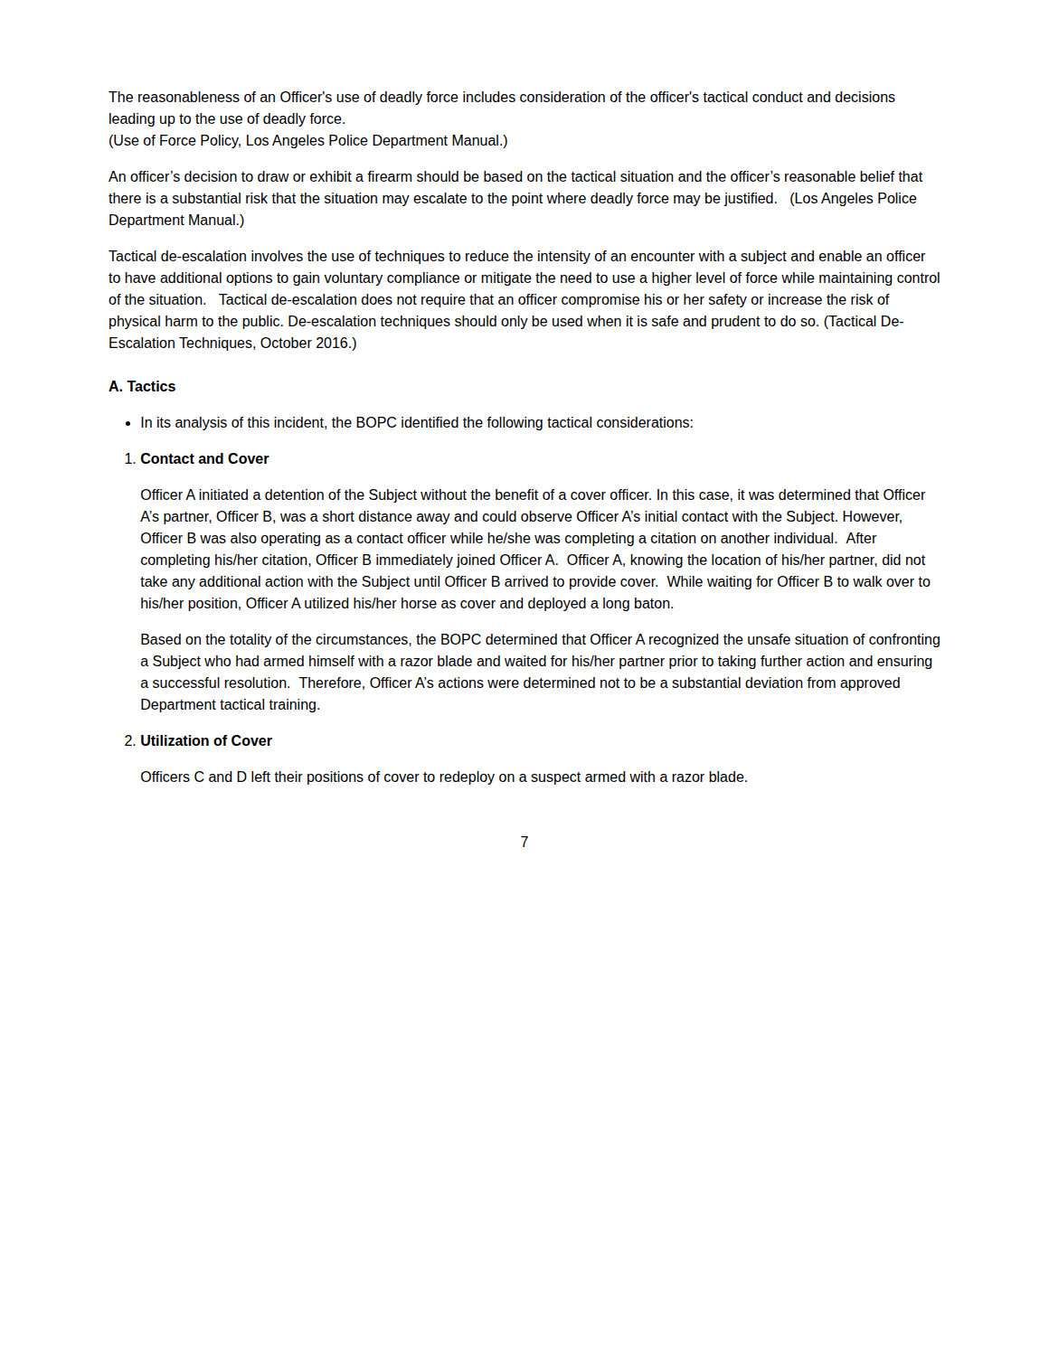The reasonableness of an Officer's use of deadly force includes consideration of the officer's tactical conduct and decisions leading up to the use of deadly force.
(Use of Force Policy, Los Angeles Police Department Manual.)
An officer’s decision to draw or exhibit a firearm should be based on the tactical situation and the officer’s reasonable belief that there is a substantial risk that the situation may escalate to the point where deadly force may be justified. (Los Angeles Police Department Manual.)
Tactical de-escalation involves the use of techniques to reduce the intensity of an encounter with a subject and enable an officer to have additional options to gain voluntary compliance or mitigate the need to use a higher level of force while maintaining control of the situation. Tactical de-escalation does not require that an officer compromise his or her safety or increase the risk of physical harm to the public. De-escalation techniques should only be used when it is safe and prudent to do so. (Tactical De-Escalation Techniques, October 2016.)
A. Tactics
In its analysis of this incident, the BOPC identified the following tactical considerations:
Contact and Cover
Officer A initiated a detention of the Subject without the benefit of a cover officer. In this case, it was determined that Officer A’s partner, Officer B, was a short distance away and could observe Officer A’s initial contact with the Subject. However, Officer B was also operating as a contact officer while he/she was completing a citation on another individual. After completing his/her citation, Officer B immediately joined Officer A. Officer A, knowing the location of his/her partner, did not take any additional action with the Subject until Officer B arrived to provide cover. While waiting for Officer B to walk over to his/her position, Officer A utilized his/her horse as cover and deployed a long baton.
Based on the totality of the circumstances, the BOPC determined that Officer A recognized the unsafe situation of confronting a Subject who had armed himself with a razor blade and waited for his/her partner prior to taking further action and ensuring a successful resolution. Therefore, Officer A’s actions were determined not to be a substantial deviation from approved Department tactical training.
Utilization of Cover
Officers C and D left their positions of cover to redeploy on a suspect armed with a razor blade.
7